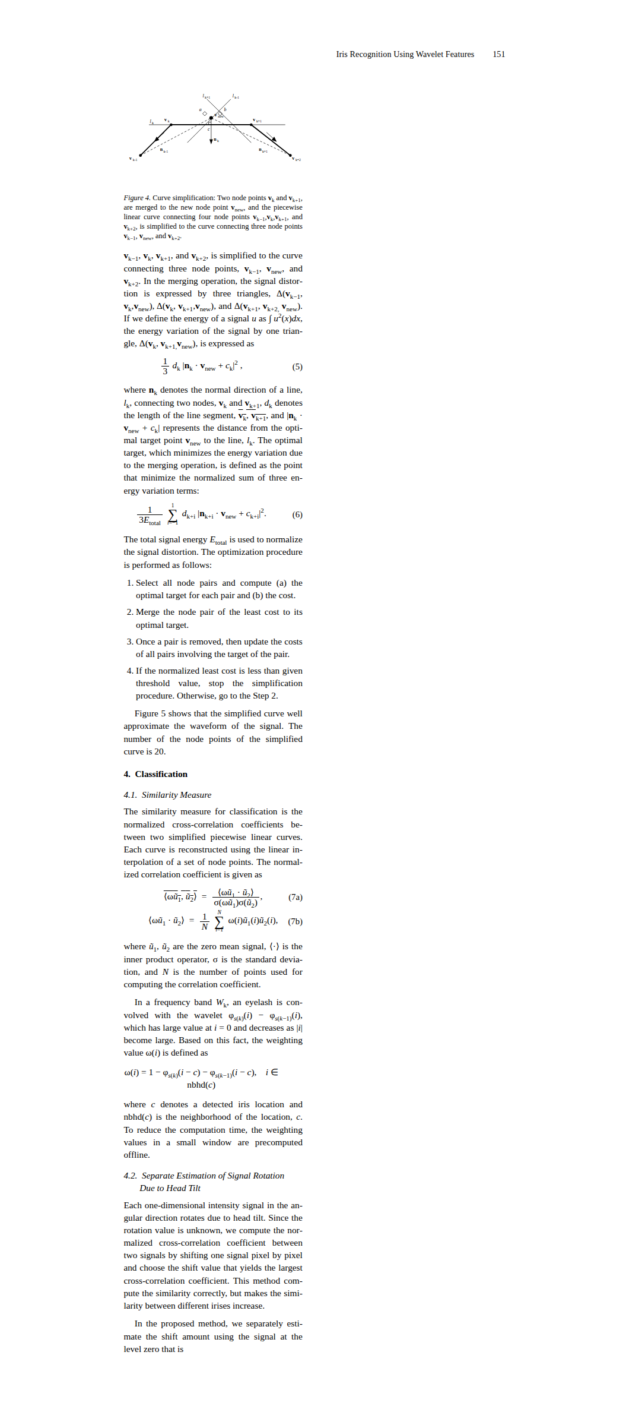Iris Recognition Using Wavelet Features 151
lk+1 lk-1 lk a b c vnew vk vk+1 vk-1 vk+2 nk nk-1 nk+1
Figure 4. Curve simplification: Two node points vk and vk+1, are merged to the new node point vnew, and the piecewise linear curve connecting four node points vk−1,vk,vk+1, and vk+2, is simplified to the curve connecting three node points vk−1, vnew, and vk+2.
vk−1, vk, vk+1, and vk+2, is simplified to the curve connecting three node points, vk−1, vnew, and vk+2. In the merging operation, the signal distortion is expressed by three triangles, Δ(vk−1, vk,vnew), Δ(vk, vk+1,vnew), and Δ(vk+1, vk+2, vnew). If we define the energy of a signal u as ∫ u2(x)dx, the energy variation of the signal by one triangle, Δ(vk, vk+1,vnew), is expressed as
13 dk |nk · vnew + ck|2 , (5)
where nk denotes the normal direction of a line, lk, connecting two nodes, vk and vk+1, dk denotes the length of the line segment, vk, vk+1, and |nk · vnew + ck| represents the distance from the optimal target point vnew to the line, lk. The optimal target, which minimizes the energy variation due to the merging operation, is defined as the point that minimize the normalized sum of three energy variation terms:
13Etotal 1∑i=−1 dk+i |nk+i · vnew + ck+i|2. (6)
The total signal energy Etotal is used to normalize the signal distortion. The optimization procedure is performed as follows:
Select all node pairs and compute (a) the optimal target for each pair and (b) the cost.
Merge the node pair of the least cost to its optimal target.
Once a pair is removed, then update the costs of all pairs involving the target of the pair.
If the normalized least cost is less than given threshold value, stop the simplification procedure. Otherwise, go to the Step 2.
Figure 5 shows that the simplified curve well approximate the waveform of the signal. The number of the node points of the simplified curve is 20.
4. Classification
4.1. Similarity Measure
The similarity measure for classification is the normalized cross-correlation coefficients between two simplified piecewise linear curves. Each curve is reconstructed using the linear interpolation of a set of node points. The normalized correlation coefficient is given as
⟨ωũ1, ũ2⟩ = ⟨ωũ1 · ũ2⟩ σ(ωũ1)σ(ũ2) , (7a)
⟨ωũ1 · ũ2⟩ = 1 N N∑i=1 ω(i)ũ1(i)ũ2(i), (7b)
where ũ1, ũ2 are the zero mean signal, ⟨·⟩ is the inner product operator, σ is the standard deviation, and N is the number of points used for computing the correlation coefficient.
In a frequency band Wk, an eyelash is convolved with the wavelet φs(k)(i) − φs(k−1)(i), which has large value at i = 0 and decreases as |i| become large. Based on this fact, the weighting value ω(i) is defined as
ω(i) = 1 − φs(k)(i − c) − φs(k−1)(i − c), i ∈ nbhd(c)
where c denotes a detected iris location and nbhd(c) is the neighborhood of the location, c. To reduce the computation time, the weighting values in a small window are precomputed offline.
4.2. Separate Estimation of Signal Rotation
Due to Head Tilt
Each one-dimensional intensity signal in the angular direction rotates due to head tilt. Since the rotation value is unknown, we compute the normalized cross-correlation coefficient between two signals by shifting one signal pixel by pixel and choose the shift value that yields the largest cross-correlation coefficient. This method compute the similarity correctly, but makes the similarity between different irises increase.
In the proposed method, we separately estimate the shift amount using the signal at the level zero that is